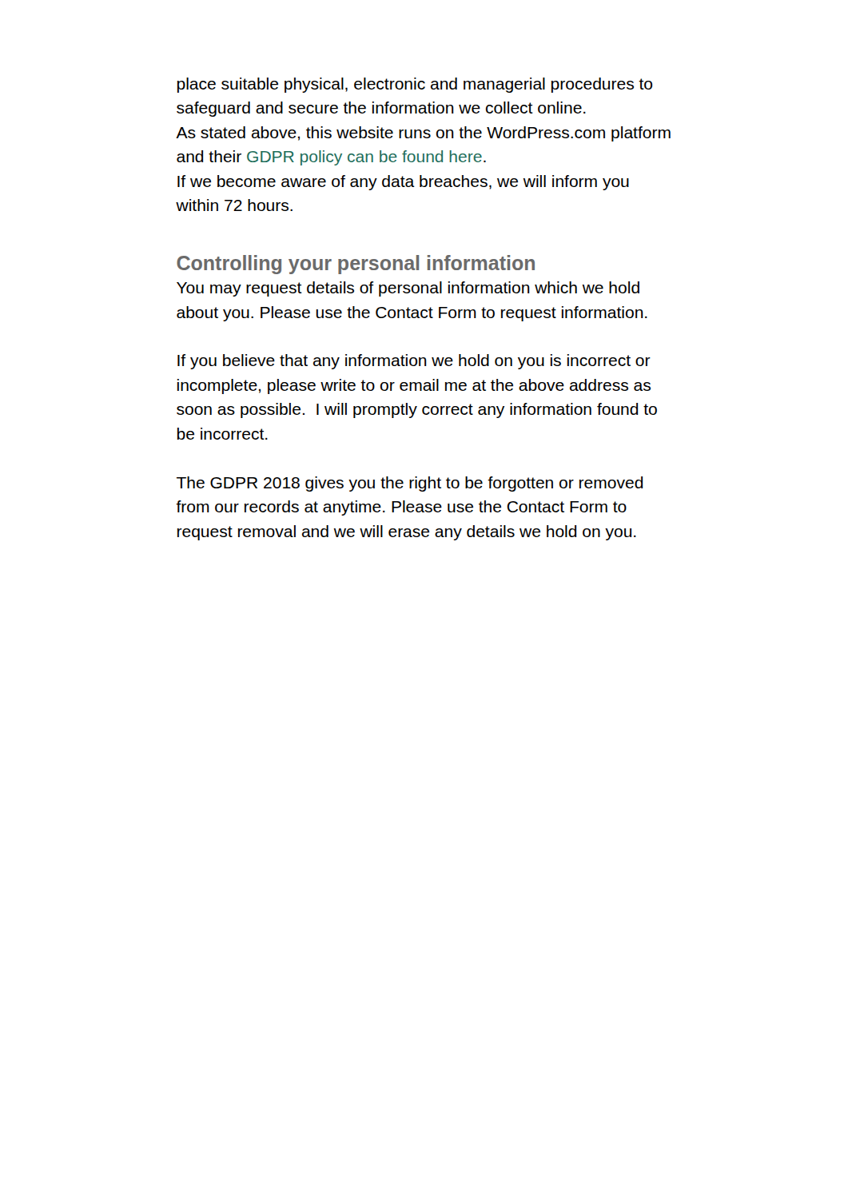place suitable physical, electronic and managerial procedures to safeguard and secure the information we collect online.
As stated above, this website runs on the WordPress.com platform and their GDPR policy can be found here.
If we become aware of any data breaches, we will inform you within 72 hours.
Controlling your personal information
You may request details of personal information which we hold about you. Please use the Contact Form to request information.
If you believe that any information we hold on you is incorrect or incomplete, please write to or email me at the above address as soon as possible. I will promptly correct any information found to be incorrect.
The GDPR 2018 gives you the right to be forgotten or removed from our records at anytime. Please use the Contact Form to request removal and we will erase any details we hold on you.